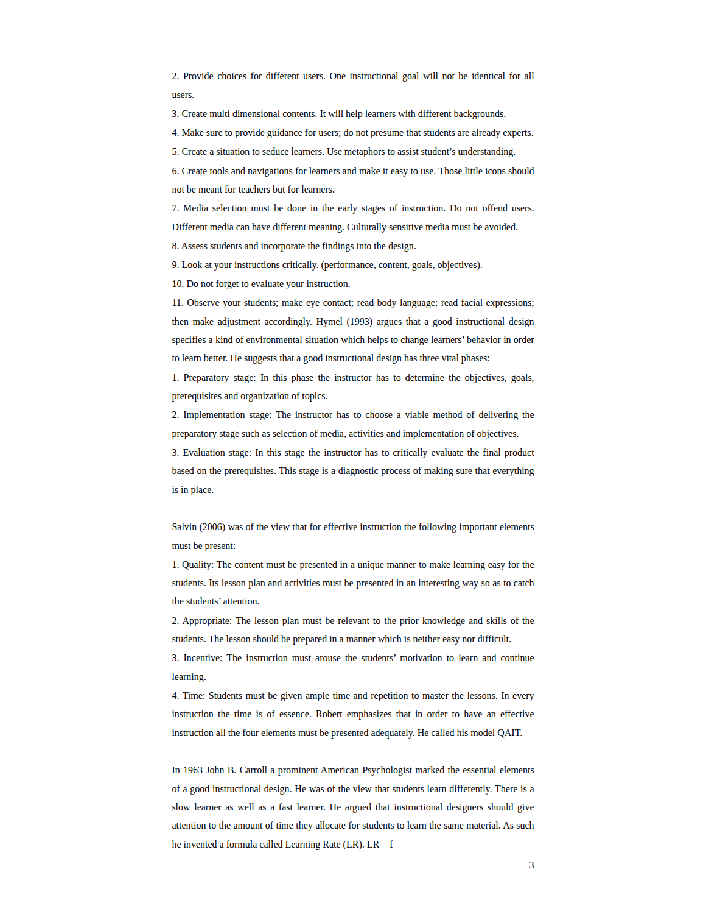2. Provide choices for different users. One instructional goal will not be identical for all users.
3. Create multi dimensional contents. It will help learners with different backgrounds.
4. Make sure to provide guidance for users; do not presume that students are already experts.
5. Create a situation to seduce learners. Use metaphors to assist student’s understanding.
6. Create tools and navigations for learners and make it easy to use. Those little icons should not be meant for teachers but for learners.
7. Media selection must be done in the early stages of instruction. Do not offend users. Different media can have different meaning. Culturally sensitive media must be avoided.
8. Assess students and incorporate the findings into the design.
9. Look at your instructions critically. (performance, content, goals, objectives).
10. Do not forget to evaluate your instruction.
11. Observe your students; make eye contact; read body language; read facial expressions; then make adjustment accordingly. Hymel (1993) argues that a good instructional design specifies a kind of environmental situation which helps to change learners’ behavior in order to learn better. He suggests that a good instructional design has three vital phases:
1. Preparatory stage: In this phase the instructor has to determine the objectives, goals, prerequisites and organization of topics.
2. Implementation stage: The instructor has to choose a viable method of delivering the preparatory stage such as selection of media, activities and implementation of objectives.
3. Evaluation stage: In this stage the instructor has to critically evaluate the final product based on the prerequisites. This stage is a diagnostic process of making sure that everything is in place.
Salvin (2006) was of the view that for effective instruction the following important elements must be present:
1. Quality: The content must be presented in a unique manner to make learning easy for the students. Its lesson plan and activities must be presented in an interesting way so as to catch the students’ attention.
2. Appropriate: The lesson plan must be relevant to the prior knowledge and skills of the students. The lesson should be prepared in a manner which is neither easy nor difficult.
3. Incentive: The instruction must arouse the students’ motivation to learn and continue learning.
4. Time: Students must be given ample time and repetition to master the lessons. In every instruction the time is of essence. Robert emphasizes that in order to have an effective instruction all the four elements must be presented adequately. He called his model QAIT.
In 1963 John B. Carroll a prominent American Psychologist marked the essential elements of a good instructional design. He was of the view that students learn differently. There is a slow learner as well as a fast learner. He argued that instructional designers should give attention to the amount of time they allocate for students to learn the same material. As such he invented a formula called Learning Rate (LR). LR = f
3